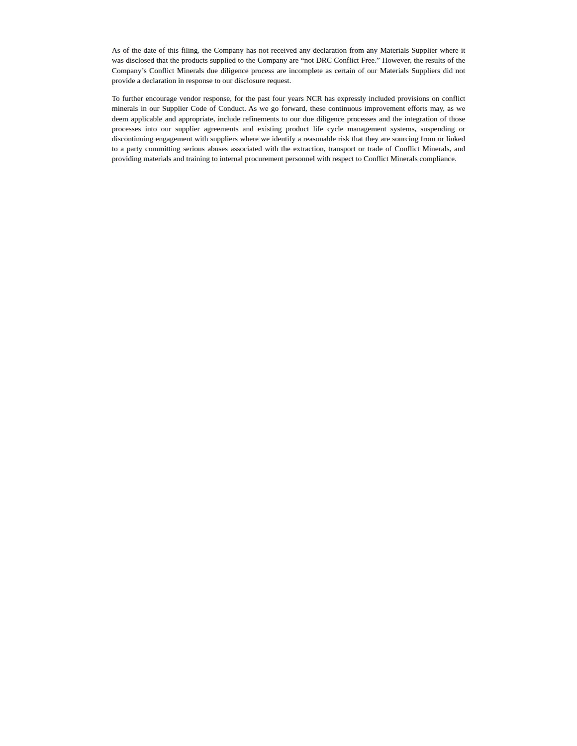As of the date of this filing, the Company has not received any declaration from any Materials Supplier where it was disclosed that the products supplied to the Company are “not DRC Conflict Free.” However, the results of the Company’s Conflict Minerals due diligence process are incomplete as certain of our Materials Suppliers did not provide a declaration in response to our disclosure request.
To further encourage vendor response, for the past four years NCR has expressly included provisions on conflict minerals in our Supplier Code of Conduct. As we go forward, these continuous improvement efforts may, as we deem applicable and appropriate, include refinements to our due diligence processes and the integration of those processes into our supplier agreements and existing product life cycle management systems, suspending or discontinuing engagement with suppliers where we identify a reasonable risk that they are sourcing from or linked to a party committing serious abuses associated with the extraction, transport or trade of Conflict Minerals, and providing materials and training to internal procurement personnel with respect to Conflict Minerals compliance.